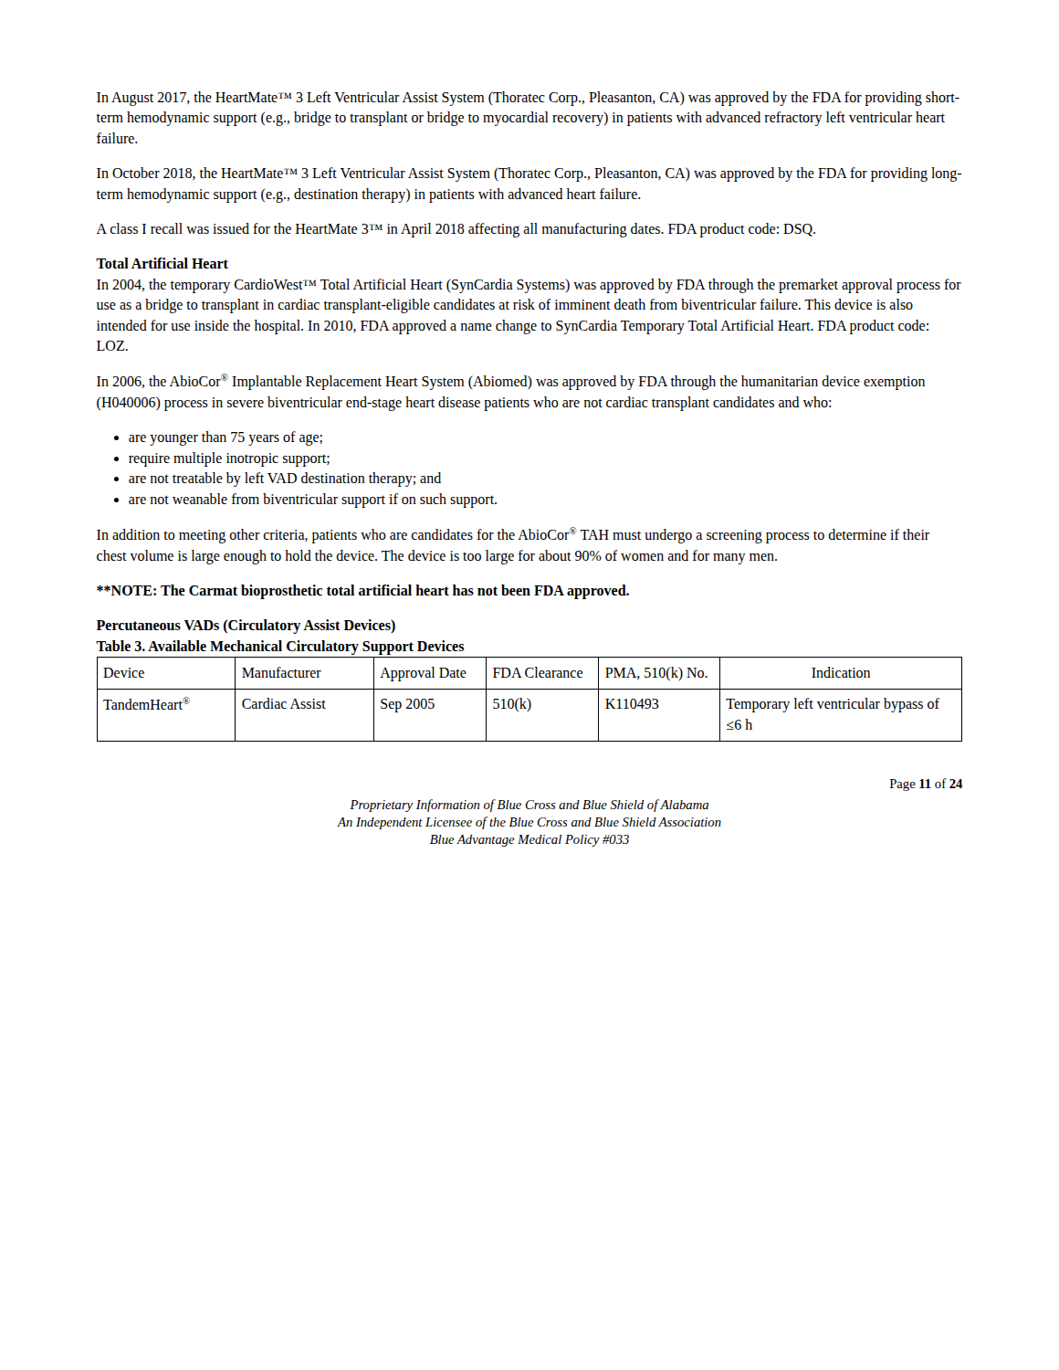In August 2017, the HeartMate™ 3 Left Ventricular Assist System (Thoratec Corp., Pleasanton, CA) was approved by the FDA for providing short-term hemodynamic support (e.g., bridge to transplant or bridge to myocardial recovery) in patients with advanced refractory left ventricular heart failure.
In October 2018, the HeartMate™ 3 Left Ventricular Assist System (Thoratec Corp., Pleasanton, CA) was approved by the FDA for providing long-term hemodynamic support (e.g., destination therapy) in patients with advanced heart failure.
A class I recall was issued for the HeartMate 3™ in April 2018 affecting all manufacturing dates. FDA product code: DSQ.
Total Artificial Heart
In 2004, the temporary CardioWest™ Total Artificial Heart (SynCardia Systems) was approved by FDA through the premarket approval process for use as a bridge to transplant in cardiac transplant-eligible candidates at risk of imminent death from biventricular failure. This device is also intended for use inside the hospital. In 2010, FDA approved a name change to SynCardia Temporary Total Artificial Heart. FDA product code: LOZ.
In 2006, the AbioCor® Implantable Replacement Heart System (Abiomed) was approved by FDA through the humanitarian device exemption (H040006) process in severe biventricular end-stage heart disease patients who are not cardiac transplant candidates and who:
are younger than 75 years of age;
require multiple inotropic support;
are not treatable by left VAD destination therapy; and
are not weanable from biventricular support if on such support.
In addition to meeting other criteria, patients who are candidates for the AbioCor® TAH must undergo a screening process to determine if their chest volume is large enough to hold the device. The device is too large for about 90% of women and for many men.
**NOTE: The Carmat bioprosthetic total artificial heart has not been FDA approved.
Percutaneous VADs (Circulatory Assist Devices)
Table 3. Available Mechanical Circulatory Support Devices
| Device | Manufacturer | Approval Date | FDA Clearance | PMA, 510(k) No. | Indication |
| --- | --- | --- | --- | --- | --- |
| TandemHeart ® | Cardiac Assist | Sep 2005 | 510(k) | K110493 | Temporary left ventricular bypass of ≤6 h |
Page 11 of 24
Proprietary Information of Blue Cross and Blue Shield of Alabama
An Independent Licensee of the Blue Cross and Blue Shield Association
Blue Advantage Medical Policy #033